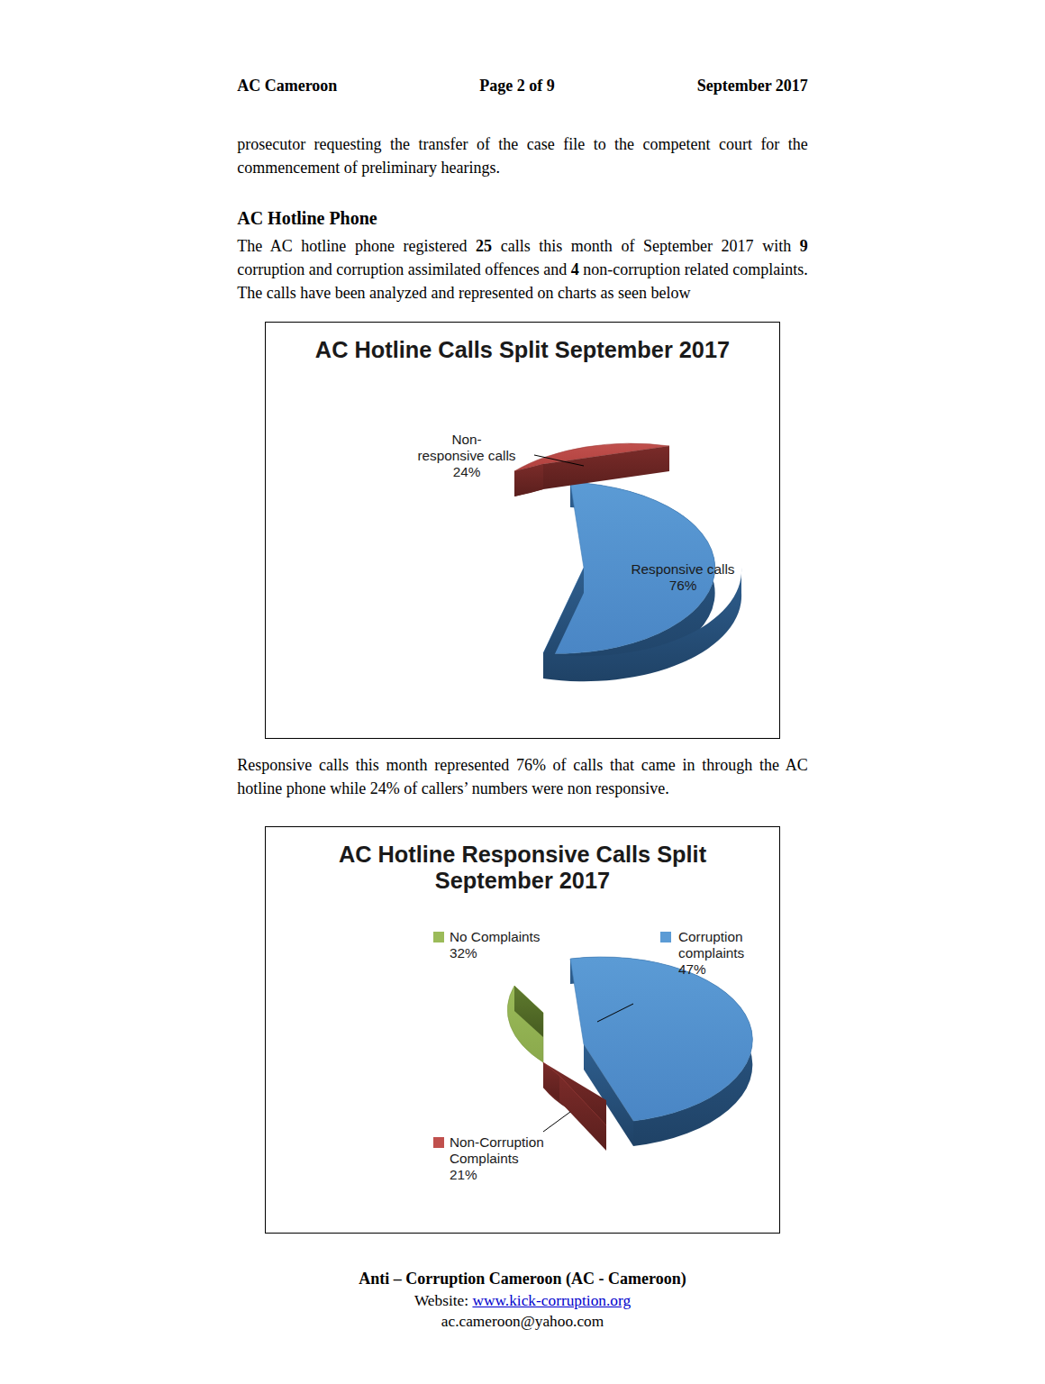AC Cameroon
Page 2 of 9
September 2017
prosecutor requesting the transfer of the case file to the competent court for the commencement of preliminary hearings.
AC Hotline Phone
The AC hotline phone registered 25 calls this month of September 2017 with 9 corruption and corruption assimilated offences and 4 non-corruption related complaints. The calls have been analyzed and represented on charts as seen below
AC Hotline Calls Split September 2017
Non- responsive calls 24% Responsive calls 76%
Responsive calls this month represented 76% of calls that came in through the AC hotline phone while 24% of callers’ numbers were non responsive.
AC Hotline Responsive Calls Split
September 2017
Corruption complaints 47% No Complaints 32% Non-Corruption Complaints 21%
Anti – Corruption Cameroon (AC - Cameroon)
Website: www.kick-corruption.org
ac.cameroon@yahoo.com